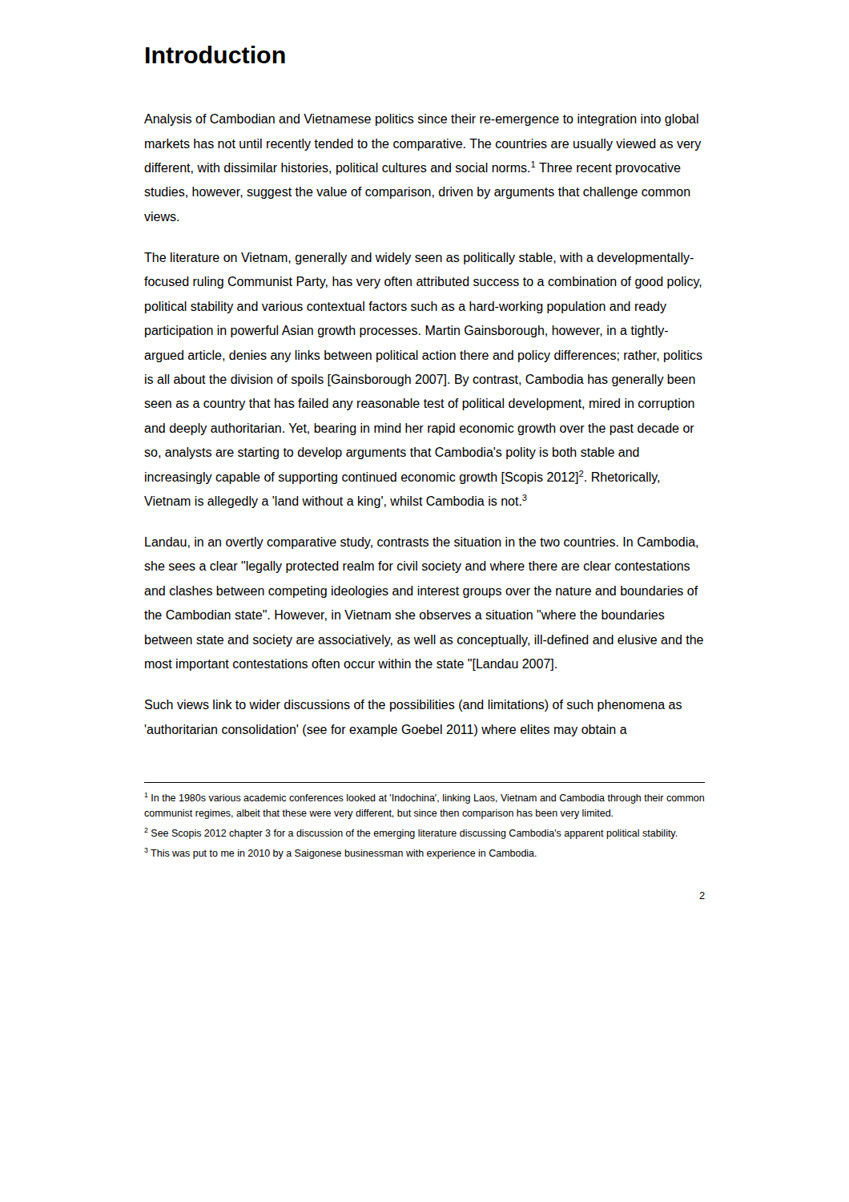Introduction
Analysis of Cambodian and Vietnamese politics since their re-emergence to integration into global markets has not until recently tended to the comparative. The countries are usually viewed as very different, with dissimilar histories, political cultures and social norms.1 Three recent provocative studies, however, suggest the value of comparison, driven by arguments that challenge common views.
The literature on Vietnam, generally and widely seen as politically stable, with a developmentally-focused ruling Communist Party, has very often attributed success to a combination of good policy, political stability and various contextual factors such as a hard-working population and ready participation in powerful Asian growth processes. Martin Gainsborough, however, in a tightly-argued article, denies any links between political action there and policy differences; rather, politics is all about the division of spoils [Gainsborough 2007]. By contrast, Cambodia has generally been seen as a country that has failed any reasonable test of political development, mired in corruption and deeply authoritarian. Yet, bearing in mind her rapid economic growth over the past decade or so, analysts are starting to develop arguments that Cambodia's polity is both stable and increasingly capable of supporting continued economic growth [Scopis 2012]2. Rhetorically, Vietnam is allegedly a 'land without a king', whilst Cambodia is not.3
Landau, in an overtly comparative study, contrasts the situation in the two countries. In Cambodia, she sees a clear "legally protected realm for civil society and where there are clear contestations and clashes between competing ideologies and interest groups over the nature and boundaries of the Cambodian state". However, in Vietnam she observes a situation "where the boundaries between state and society are associatively, as well as conceptually, ill-defined and elusive and the most important contestations often occur within the state "[Landau 2007].
Such views link to wider discussions of the possibilities (and limitations) of such phenomena as 'authoritarian consolidation' (see for example Goebel 2011) where elites may obtain a
1 In the 1980s various academic conferences looked at 'Indochina', linking Laos, Vietnam and Cambodia through their common communist regimes, albeit that these were very different, but since then comparison has been very limited.
2 See Scopis 2012 chapter 3 for a discussion of the emerging literature discussing Cambodia's apparent political stability.
3 This was put to me in 2010 by a Saigonese businessman with experience in Cambodia.
2